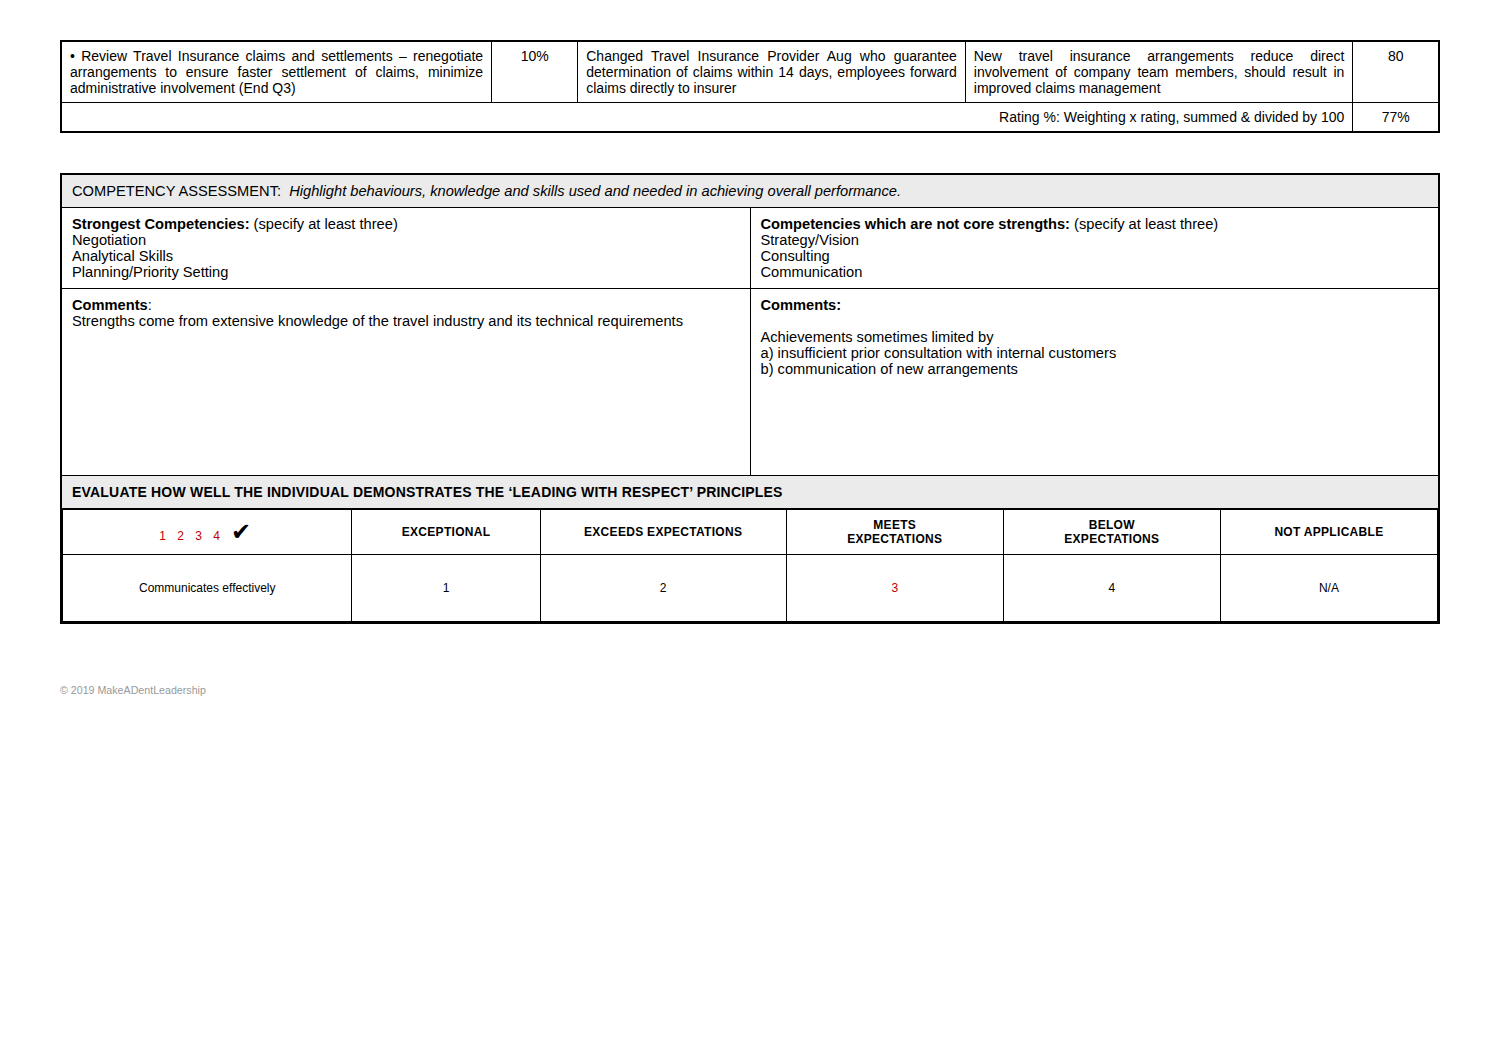| • Review Travel Insurance claims and settlements – renegotiate arrangements to ensure faster settlement of claims, minimize administrative involvement (End Q3) | 10% | Changed Travel Insurance Provider Aug who guarantee determination of claims within 14 days, employees forward claims directly to insurer | New travel insurance arrangements reduce direct involvement of company team members, should result in improved claims management | 80 |
| Rating %: Weighting x rating, summed & divided by 100 | 77% |
| COMPETENCY ASSESSMENT: Highlight behaviours, knowledge and skills used and needed in achieving overall performance. |
| Strongest Competencies: (specify at least three) Negotiation Analytical Skills Planning/Priority Setting | Competencies which are not core strengths: (specify at least three) Strategy/Vision Consulting Communication |
| Comments : Strengths come from extensive knowledge of the travel industry and its technical requirements | Comments: Achievements sometimes limited by a) insufficient prior consultation with internal customers b) communication of new arrangements |
| EVALUATE HOW WELL THE INDIVIDUAL DEMONSTRATES THE ‘LEADING WITH RESPECT’ PRINCIPLES |
| / 1 2 3 4 ✔ / EXCEPTIONAL / EXCEEDS EXPECTATIONS / MEETS EXPECTATIONS / BELOW EXPECTATIONS / NOT APPLICABLE / / Communicates effectively / 1 / 2 / 3 / 4 / N/A / |
© 2019 MakeADentLeadership